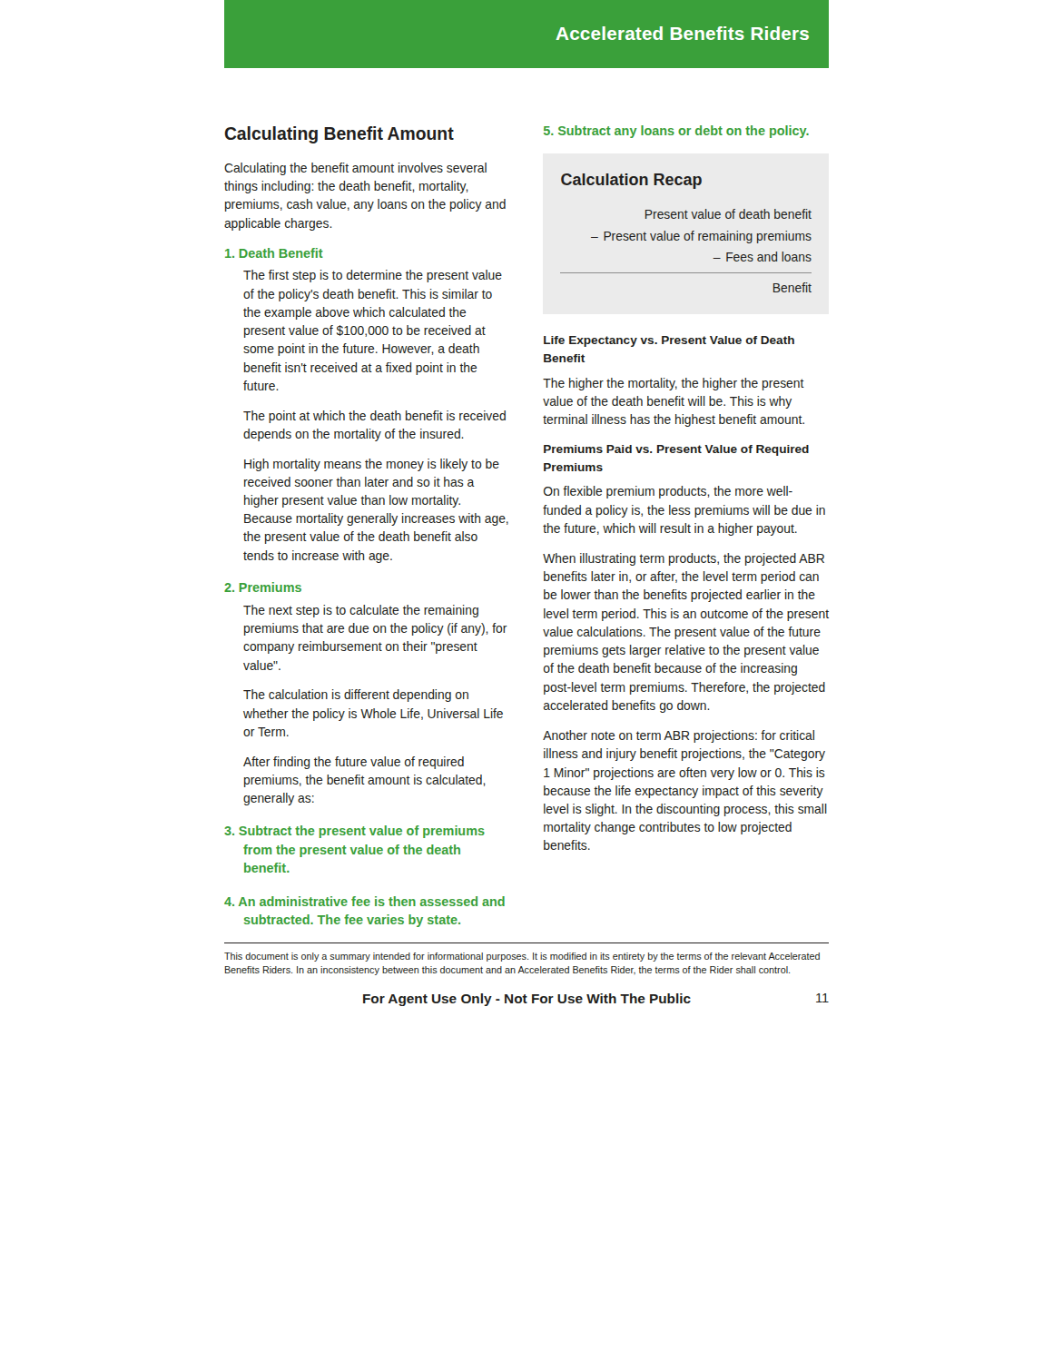Accelerated Benefits Riders
Calculating Benefit Amount
Calculating the benefit amount involves several things including: the death benefit, mortality, premiums, cash value, any loans on the policy and applicable charges.
1. Death Benefit
The first step is to determine the present value of the policy's death benefit. This is similar to the example above which calculated the present value of $100,000 to be received at some point in the future. However, a death benefit isn't received at a fixed point in the future.
The point at which the death benefit is received depends on the mortality of the insured.
High mortality means the money is likely to be received sooner than later and so it has a higher present value than low mortality. Because mortality generally increases with age, the present value of the death benefit also tends to increase with age.
2. Premiums
The next step is to calculate the remaining premiums that are due on the policy (if any), for company reimbursement on their "present value".
The calculation is different depending on whether the policy is Whole Life, Universal Life or Term.
After finding the future value of required premiums, the benefit amount is calculated, generally as:
3. Subtract the present value of premiums from the present value of the death benefit.
4. An administrative fee is then assessed and subtracted. The fee varies by state.
5. Subtract any loans or debt on the policy.
Calculation Recap
Present value of death benefit
–Present value of remaining premiums
–Fees and loans
Benefit
Life Expectancy vs. Present Value of Death Benefit
The higher the mortality, the higher the present value of the death benefit will be. This is why terminal illness has the highest benefit amount.
Premiums Paid vs. Present Value of Required Premiums
On flexible premium products, the more well-funded a policy is, the less premiums will be due in the future, which will result in a higher payout.
When illustrating term products, the projected ABR benefits later in, or after, the level term period can be lower than the benefits projected earlier in the level term period. This is an outcome of the present value calculations. The present value of the future premiums gets larger relative to the present value of the death benefit because of the increasing post-level term premiums. Therefore, the projected accelerated benefits go down.
Another note on term ABR projections: for critical illness and injury benefit projections, the "Category 1 Minor" projections are often very low or 0. This is because the life expectancy impact of this severity level is slight. In the discounting process, this small mortality change contributes to low projected benefits.
This document is only a summary intended for informational purposes. It is modified in its entirety by the terms of the relevant Accelerated Benefits Riders. In an inconsistency between this document and an Accelerated Benefits Rider, the terms of the Rider shall control.
For Agent Use Only - Not For Use With The Public 11